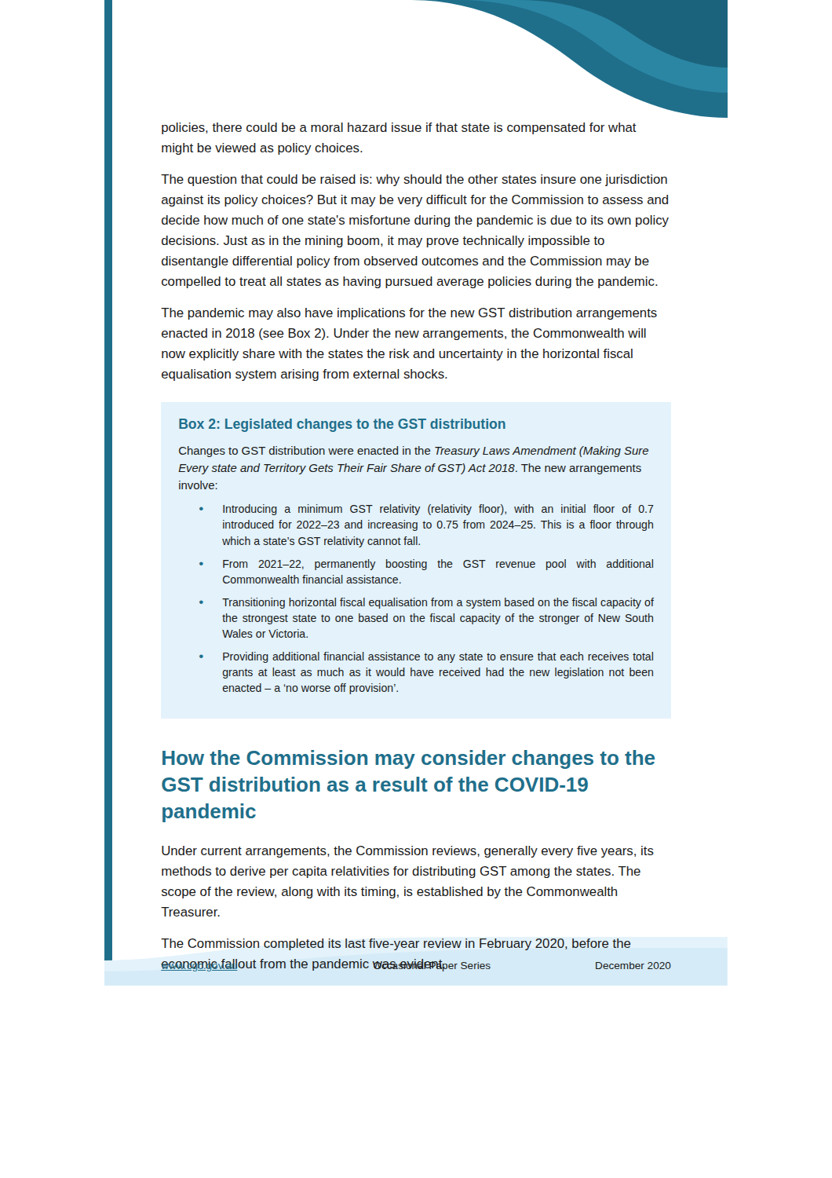policies, there could be a moral hazard issue if that state is compensated for what might be viewed as policy choices.
The question that could be raised is: why should the other states insure one jurisdiction against its policy choices? But it may be very difficult for the Commission to assess and decide how much of one state's misfortune during the pandemic is due to its own policy decisions. Just as in the mining boom, it may prove technically impossible to disentangle differential policy from observed outcomes and the Commission may be compelled to treat all states as having pursued average policies during the pandemic.
The pandemic may also have implications for the new GST distribution arrangements enacted in 2018 (see Box 2). Under the new arrangements, the Commonwealth will now explicitly share with the states the risk and uncertainty in the horizontal fiscal equalisation system arising from external shocks.
Box 2: Legislated changes to the GST distribution
Changes to GST distribution were enacted in the Treasury Laws Amendment (Making Sure Every state and Territory Gets Their Fair Share of GST) Act 2018. The new arrangements involve:
Introducing a minimum GST relativity (relativity floor), with an initial floor of 0.7 introduced for 2022–23 and increasing to 0.75 from 2024–25. This is a floor through which a state’s GST relativity cannot fall.
From 2021–22, permanently boosting the GST revenue pool with additional Commonwealth financial assistance.
Transitioning horizontal fiscal equalisation from a system based on the fiscal capacity of the strongest state to one based on the fiscal capacity of the stronger of New South Wales or Victoria.
Providing additional financial assistance to any state to ensure that each receives total grants at least as much as it would have received had the new legislation not been enacted – a ‘no worse off provision’.
How the Commission may consider changes to the GST distribution as a result of the COVID-19 pandemic
Under current arrangements, the Commission reviews, generally every five years, its methods to derive per capita relativities for distributing GST among the states. The scope of the review, along with its timing, is established by the Commonwealth Treasurer.
The Commission completed its last five-year review in February 2020, before the economic fallout from the pandemic was evident.
www.cgc.gov.au Occasional Paper Series December 2020